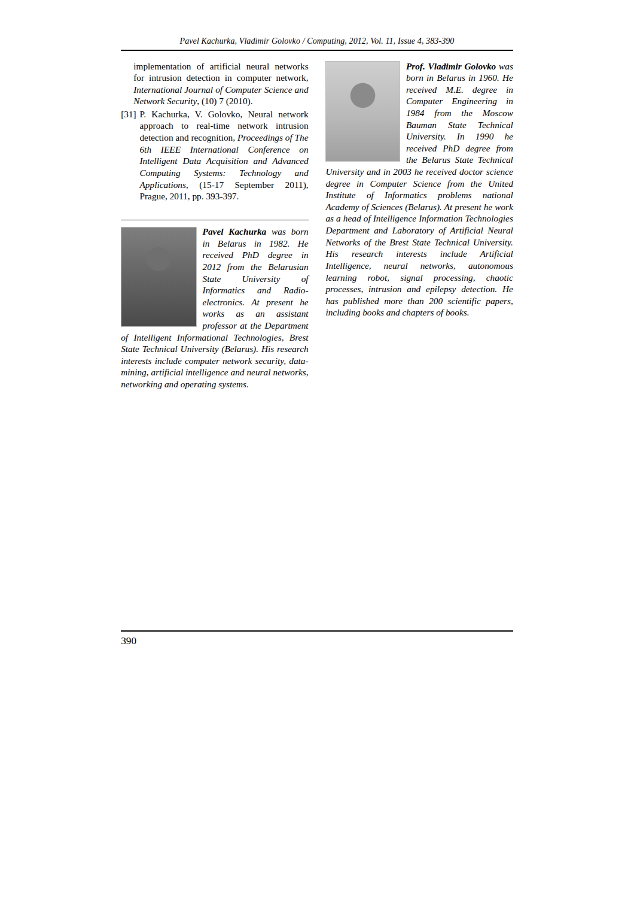Pavel Kachurka, Vladimir Golovko / Computing, 2012, Vol. 11, Issue 4, 383-390
implementation of artificial neural networks for intrusion detection in computer network, International Journal of Computer Science and Network Security, (10) 7 (2010).
[31]
P. Kachurka, V. Golovko, Neural network approach to real-time network intrusion detection and recognition, Proceedings of The 6th IEEE International Conference on Intelligent Data Acquisition and Advanced Computing Systems: Technology and Applications, (15-17 September 2011), Prague, 2011, pp. 393-397.
Pavel Kachurka was born in Belarus in 1982. He received PhD degree in 2012 from the Belarusian State University of Informatics and Radio-electronics. At present he works as an assistant professor at the Department of Intelligent Informational Technologies, Brest State Technical University (Belarus). His research interests include computer network security, data-mining, artificial intelligence and neural networks, networking and operating systems.
Prof. Vladimir Golovko was born in Belarus in 1960. He received M.E. degree in Computer Engineering in 1984 from the Moscow Bauman State Technical University. In 1990 he received PhD degree from the Belarus State Technical University and in 2003 he received doctor science degree in Computer Science from the United Institute of Informatics problems national Academy of Sciences (Belarus). At present he work as a head of Intelligence Information Technologies Department and Laboratory of Artificial Neural Networks of the Brest State Technical University. His research interests include Artificial Intelligence, neural networks, autonomous learning robot, signal processing, chaotic processes, intrusion and epilepsy detection. He has published more than 200 scientific papers, including books and chapters of books.
390